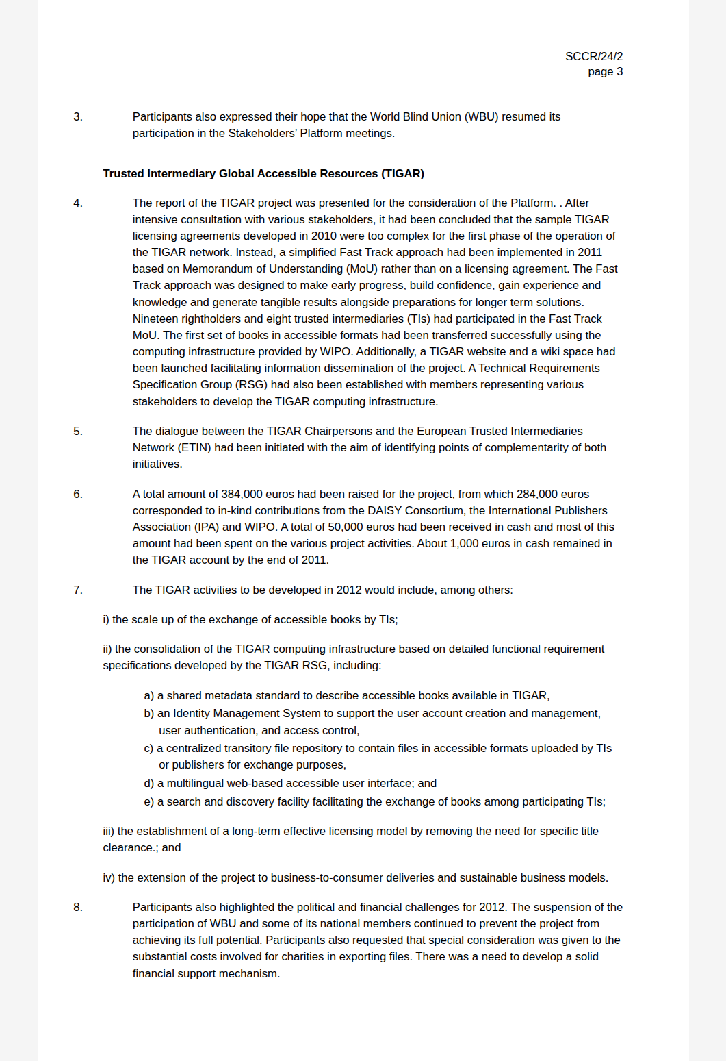SCCR/24/2
page 3
3. Participants also expressed their hope that the World Blind Union (WBU) resumed its participation in the Stakeholders’ Platform meetings.
Trusted Intermediary Global Accessible Resources (TIGAR)
4. The report of the TIGAR project was presented for the consideration of the Platform. . After intensive consultation with various stakeholders, it had been concluded that the sample TIGAR licensing agreements developed in 2010 were too complex for the first phase of the operation of the TIGAR network. Instead, a simplified Fast Track approach had been implemented in 2011 based on Memorandum of Understanding (MoU) rather than on a licensing agreement. The Fast Track approach was designed to make early progress, build confidence, gain experience and knowledge and generate tangible results alongside preparations for longer term solutions. Nineteen rightholders and eight trusted intermediaries (TIs) had participated in the Fast Track MoU. The first set of books in accessible formats had been transferred successfully using the computing infrastructure provided by WIPO. Additionally, a TIGAR website and a wiki space had been launched facilitating information dissemination of the project. A Technical Requirements Specification Group (RSG) had also been established with members representing various stakeholders to develop the TIGAR computing infrastructure.
5. The dialogue between the TIGAR Chairpersons and the European Trusted Intermediaries Network (ETIN) had been initiated with the aim of identifying points of complementarity of both initiatives.
6. A total amount of 384,000 euros had been raised for the project, from which 284,000 euros corresponded to in-kind contributions from the DAISY Consortium, the International Publishers Association (IPA) and WIPO. A total of 50,000 euros had been received in cash and most of this amount had been spent on the various project activities. About 1,000 euros in cash remained in the TIGAR account by the end of 2011.
7. The TIGAR activities to be developed in 2012 would include, among others:
i) the scale up of the exchange of accessible books by TIs;
ii) the consolidation of the TIGAR computing infrastructure based on detailed functional requirement specifications developed by the TIGAR RSG, including:
a) a shared metadata standard to describe accessible books available in TIGAR,
b) an Identity Management System to support the user account creation and management, user authentication, and access control,
c) a centralized transitory file repository to contain files in accessible formats uploaded by TIs or publishers for exchange purposes,
d) a multilingual web-based accessible user interface; and
e) a search and discovery facility facilitating the exchange of books among participating TIs;
iii) the establishment of a long-term effective licensing model by removing the need for specific title clearance.; and
iv) the extension of the project to business-to-consumer deliveries and sustainable business models.
8. Participants also highlighted the political and financial challenges for 2012. The suspension of the participation of WBU and some of its national members continued to prevent the project from achieving its full potential. Participants also requested that special consideration was given to the substantial costs involved for charities in exporting files. There was a need to develop a solid financial support mechanism.